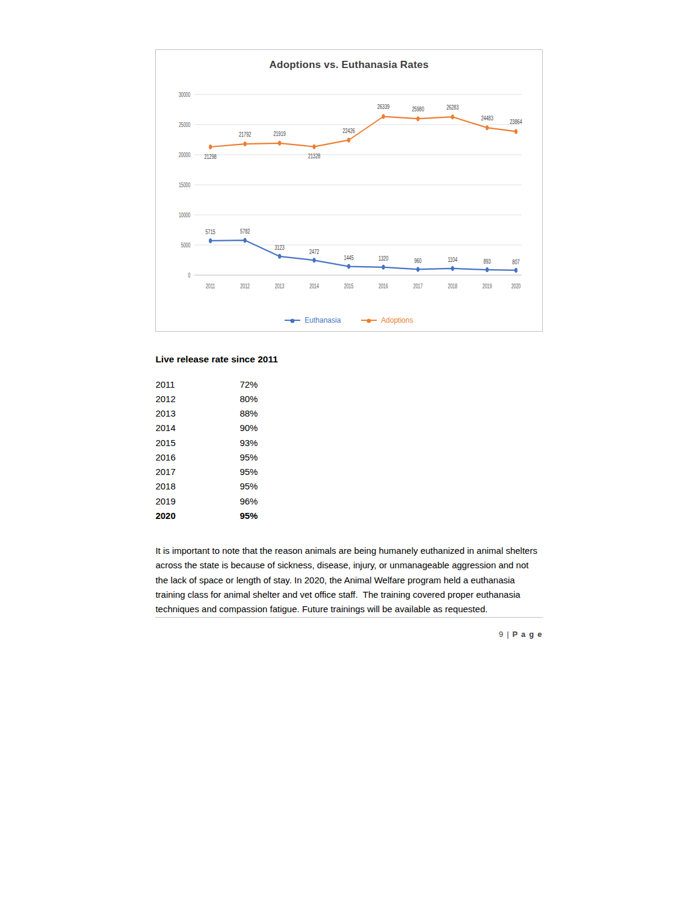Adoptions vs. Euthanasia Rates
30000 25000 20000 15000 10000 5000 0 2011 2012 2013 2014 2015 2016 2017 2018 2019 2020 21298 21792 21919 21328 22426 26339 25980 26283 24483 23864 5715 5782 3123 2472 1445 1320 960 1104 893 807
Euthanasia
Adoptions
Live release rate since 2011
| 2011 | 72% |
| 2012 | 80% |
| 2013 | 88% |
| 2014 | 90% |
| 2015 | 93% |
| 2016 | 95% |
| 2017 | 95% |
| 2018 | 95% |
| 2019 | 96% |
| 2020 | 95% |
It is important to note that the reason animals are being humanely euthanized in animal shelters across the state is because of sickness, disease, injury, or unmanageable aggression and not the lack of space or length of stay. In 2020, the Animal Welfare program held a euthanasia training class for animal shelter and vet office staff. The training covered proper euthanasia techniques and compassion fatigue. Future trainings will be available as requested.
9 | P a g e